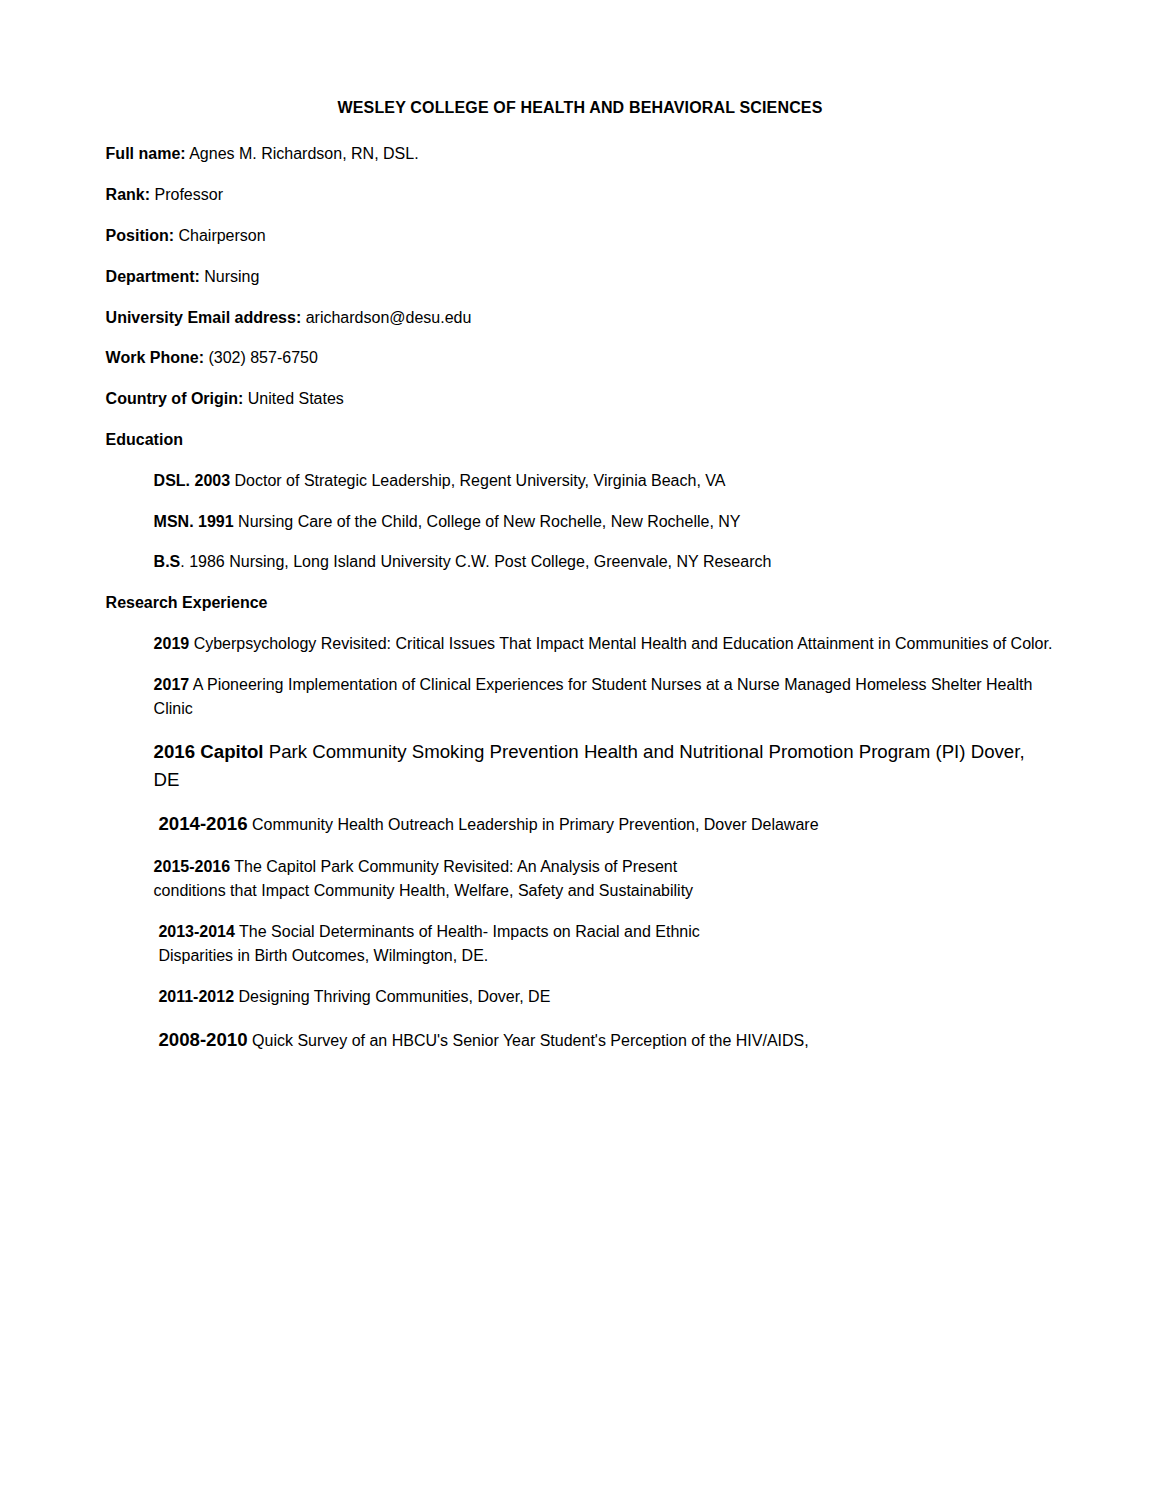WESLEY COLLEGE OF HEALTH AND BEHAVIORAL SCIENCES
Full name: Agnes M. Richardson, RN, DSL.
Rank: Professor
Position: Chairperson
Department: Nursing
University Email address: arichardson@desu.edu
Work Phone: (302) 857-6750
Country of Origin: United States
Education
DSL. 2003 Doctor of Strategic Leadership, Regent University, Virginia Beach, VA
MSN. 1991 Nursing Care of the Child, College of New Rochelle, New Rochelle, NY
B.S. 1986 Nursing, Long Island University C.W. Post College, Greenvale, NY Research
Research Experience
2019 Cyberpsychology Revisited: Critical Issues That Impact Mental Health and Education Attainment in Communities of Color.
2017 A Pioneering Implementation of Clinical Experiences for Student Nurses at a Nurse Managed Homeless Shelter Health Clinic
2016 Capitol Park Community Smoking Prevention Health and Nutritional Promotion Program (PI) Dover, DE
2014-2016 Community Health Outreach Leadership in Primary Prevention, Dover Delaware
2015-2016 The Capitol Park Community Revisited: An Analysis of Present
conditions that Impact Community Health, Welfare, Safety and Sustainability
2013-2014 The Social Determinants of Health- Impacts on Racial and Ethnic
Disparities in Birth Outcomes, Wilmington, DE.
2011-2012 Designing Thriving Communities, Dover, DE
2008-2010 Quick Survey of an HBCU's Senior Year Student's Perception of the HIV/AIDS,